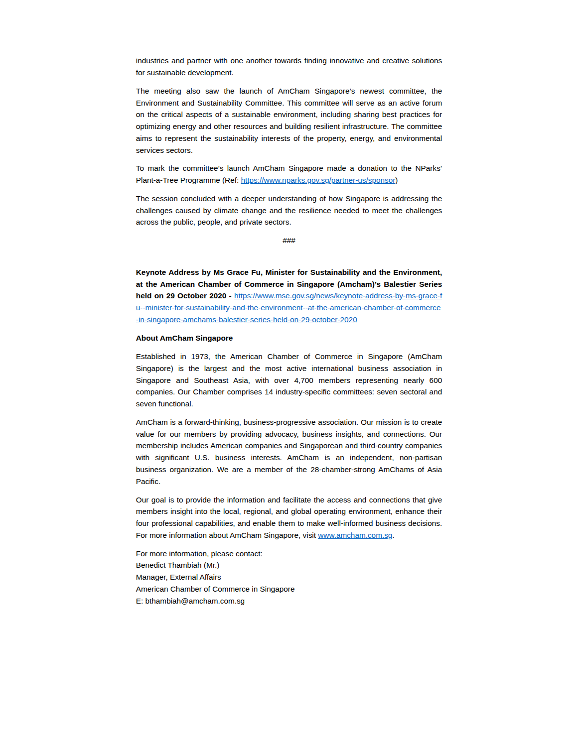industries and partner with one another towards finding innovative and creative solutions for sustainable development.
The meeting also saw the launch of AmCham Singapore’s newest committee, the Environment and Sustainability Committee. This committee will serve as an active forum on the critical aspects of a sustainable environment, including sharing best practices for optimizing energy and other resources and building resilient infrastructure. The committee aims to represent the sustainability interests of the property, energy, and environmental services sectors.
To mark the committee’s launch AmCham Singapore made a donation to the NParks’ Plant-a-Tree Programme (Ref: https://www.nparks.gov.sg/partner-us/sponsor)
The session concluded with a deeper understanding of how Singapore is addressing the challenges caused by climate change and the resilience needed to meet the challenges across the public, people, and private sectors.
###
Keynote Address by Ms Grace Fu, Minister for Sustainability and the Environment, at the American Chamber of Commerce in Singapore (Amcham)’s Balestier Series held on 29 October 2020 - https://www.mse.gov.sg/news/keynote-address-by-ms-grace-fu--minister-for-sustainability-and-the-environment--at-the-american-chamber-of-commerce-in-singapore-amchams-balestier-series-held-on-29-october-2020
About AmCham Singapore
Established in 1973, the American Chamber of Commerce in Singapore (AmCham Singapore) is the largest and the most active international business association in Singapore and Southeast Asia, with over 4,700 members representing nearly 600 companies. Our Chamber comprises 14 industry-specific committees: seven sectoral and seven functional.
AmCham is a forward-thinking, business-progressive association. Our mission is to create value for our members by providing advocacy, business insights, and connections. Our membership includes American companies and Singaporean and third-country companies with significant U.S. business interests. AmCham is an independent, non-partisan business organization. We are a member of the 28-chamber-strong AmChams of Asia Pacific.
Our goal is to provide the information and facilitate the access and connections that give members insight into the local, regional, and global operating environment, enhance their four professional capabilities, and enable them to make well-informed business decisions. For more information about AmCham Singapore, visit www.amcham.com.sg.
For more information, please contact: Benedict Thambiah (Mr.) Manager, External Affairs American Chamber of Commerce in Singapore E: bthambiah@amcham.com.sg